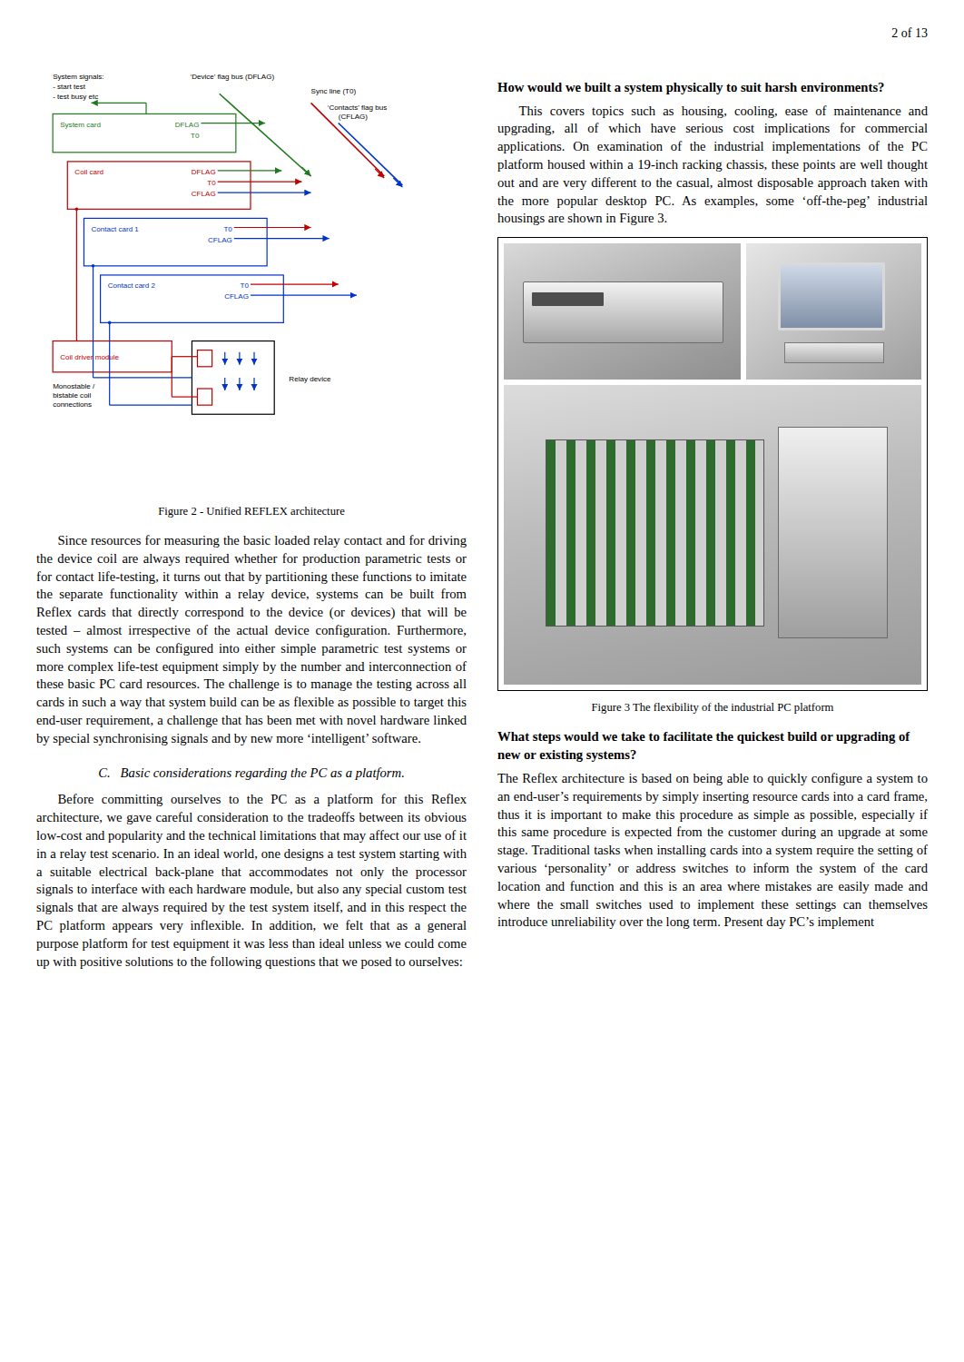2 of 13
System signals: - start test - test busy etc ‘Device’ flag bus (DFLAG) Sync line (T0) ‘Contacts’ flag bus (CFLAG) System card DFLAG T0 Coil card DFLAG T0 CFLAG Contact card 1 T0 CFLAG Contact card 2 T0 CFLAG Coil driver module Monostable / bistable coil connections Relay device
Figure 2 - Unified REFLEX architecture
Since resources for measuring the basic loaded relay contact and for driving the device coil are always required whether for production parametric tests or for contact life-testing, it turns out that by partitioning these functions to imitate the separate functionality within a relay device, systems can be built from Reflex cards that directly correspond to the device (or devices) that will be tested – almost irrespective of the actual device configuration. Furthermore, such systems can be configured into either simple parametric test systems or more complex life-test equipment simply by the number and interconnection of these basic PC card resources. The challenge is to manage the testing across all cards in such a way that system build can be as flexible as possible to target this end-user requirement, a challenge that has been met with novel hardware linked by special synchronising signals and by new more ‘intelligent’ software.
C. Basic considerations regarding the PC as a platform.
Before committing ourselves to the PC as a platform for this Reflex architecture, we gave careful consideration to the tradeoffs between its obvious low-cost and popularity and the technical limitations that may affect our use of it in a relay test scenario. In an ideal world, one designs a test system starting with a suitable electrical back-plane that accommodates not only the processor signals to interface with each hardware module, but also any special custom test signals that are always required by the test system itself, and in this respect the PC platform appears very inflexible. In addition, we felt that as a general purpose platform for test equipment it was less than ideal unless we could come up with positive solutions to the following questions that we posed to ourselves:
How would we built a system physically to suit harsh environments?
This covers topics such as housing, cooling, ease of maintenance and upgrading, all of which have serious cost implications for commercial applications. On examination of the industrial implementations of the PC platform housed within a 19-inch racking chassis, these points are well thought out and are very different to the casual, almost disposable approach taken with the more popular desktop PC. As examples, some ‘off-the-peg’ industrial housings are shown in Figure 3.
Figure 3 The flexibility of the industrial PC platform
What steps would we take to facilitate the quickest build or upgrading of new or existing systems?
The Reflex architecture is based on being able to quickly configure a system to an end-user’s requirements by simply inserting resource cards into a card frame, thus it is important to make this procedure as simple as possible, especially if this same procedure is expected from the customer during an upgrade at some stage. Traditional tasks when installing cards into a system require the setting of various ‘personality’ or address switches to inform the system of the card location and function and this is an area where mistakes are easily made and where the small switches used to implement these settings can themselves introduce unreliability over the long term. Present day PC’s implement